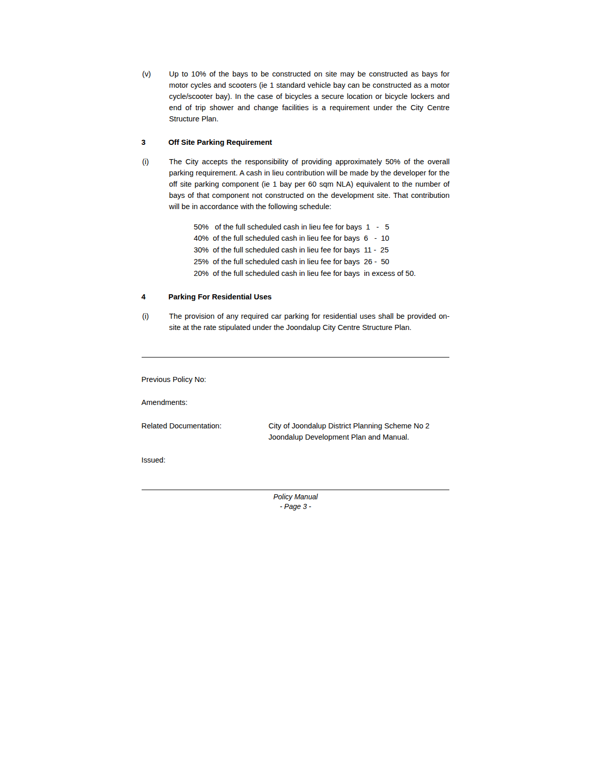(v)
Up to 10% of the bays to be constructed on site may be constructed as bays for motor cycles and scooters (ie 1 standard vehicle bay can be constructed as a motor cycle/scooter bay). In the case of bicycles a secure location or bicycle lockers and end of trip shower and change facilities is a requirement under the City Centre Structure Plan.
3 Off Site Parking Requirement
(i)
The City accepts the responsibility of providing approximately 50% of the overall parking requirement. A cash in lieu contribution will be made by the developer for the off site parking component (ie 1 bay per 60 sqm NLA) equivalent to the number of bays of that component not constructed on the development site. That contribution will be in accordance with the following schedule:
50% of the full scheduled cash in lieu fee for bays 1 - 5
40% of the full scheduled cash in lieu fee for bays 6 - 10
30% of the full scheduled cash in lieu fee for bays 11 - 25
25% of the full scheduled cash in lieu fee for bays 26 - 50
20% of the full scheduled cash in lieu fee for bays in excess of 50.
4 Parking For Residential Uses
(i)
The provision of any required car parking for residential uses shall be provided on-site at the rate stipulated under the Joondalup City Centre Structure Plan.
Previous Policy No:
Amendments:
Related Documentation:
City of Joondalup District Planning Scheme No 2
Joondalup Development Plan and Manual.
Issued:
Policy Manual
- Page 3 -